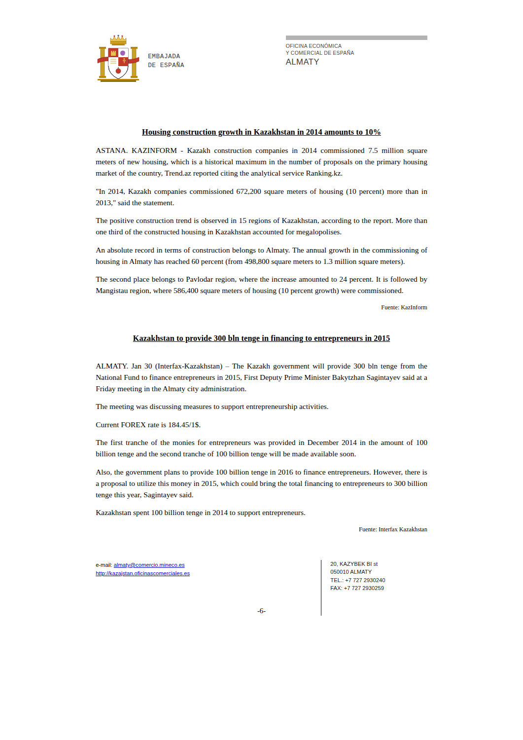EMBAJADA
DE ESPAÑA
OFICINA ECONÓMICA
Y COMERCIAL DE ESPAÑA
ALMATY
Housing construction growth in Kazakhstan in 2014 amounts to 10%
ASTANA. KAZINFORM - Kazakh construction companies in 2014 commissioned 7.5 million square meters of new housing, which is a historical maximum in the number of proposals on the primary housing market of the country, Trend.az reported citing the analytical service Ranking.kz.
"In 2014, Kazakh companies commissioned 672,200 square meters of housing (10 percent) more than in 2013," said the statement.
The positive construction trend is observed in 15 regions of Kazakhstan, according to the report. More than one third of the constructed housing in Kazakhstan accounted for megalopolises.
An absolute record in terms of construction belongs to Almaty. The annual growth in the commissioning of housing in Almaty has reached 60 percent (from 498,800 square meters to 1.3 million square meters).
The second place belongs to Pavlodar region, where the increase amounted to 24 percent. It is followed by Mangistau region, where 586,400 square meters of housing (10 percent growth) were commissioned.
Fuente: KazInform
Kazakhstan to provide 300 bln tenge in financing to entrepreneurs in 2015
ALMATY. Jan 30 (Interfax-Kazakhstan) – The Kazakh government will provide 300 bln tenge from the National Fund to finance entrepreneurs in 2015, First Deputy Prime Minister Bakytzhan Sagintayev said at a Friday meeting in the Almaty city administration.
The meeting was discussing measures to support entrepreneurship activities.
Current FOREX rate is 184.45/1$.
The first tranche of the monies for entrepreneurs was provided in December 2014 in the amount of 100 billion tenge and the second tranche of 100 billion tenge will be made available soon.
Also, the government plans to provide 100 billion tenge in 2016 to finance entrepreneurs. However, there is a proposal to utilize this money in 2015, which could bring the total financing to entrepreneurs to 300 billion tenge this year, Sagintayev said.
Kazakhstan spent 100 billion tenge in 2014 to support entrepreneurs.
Fuente: Interfax Kazakhstan
e-mail: almaty@comercio.mineco.es
http://kazajstan.oficinascomerciales.es
20, KAZYBEK BI st
050010 ALMATY
TEL.: +7 727 2930240
FAX: +7 727 2930259
-6-